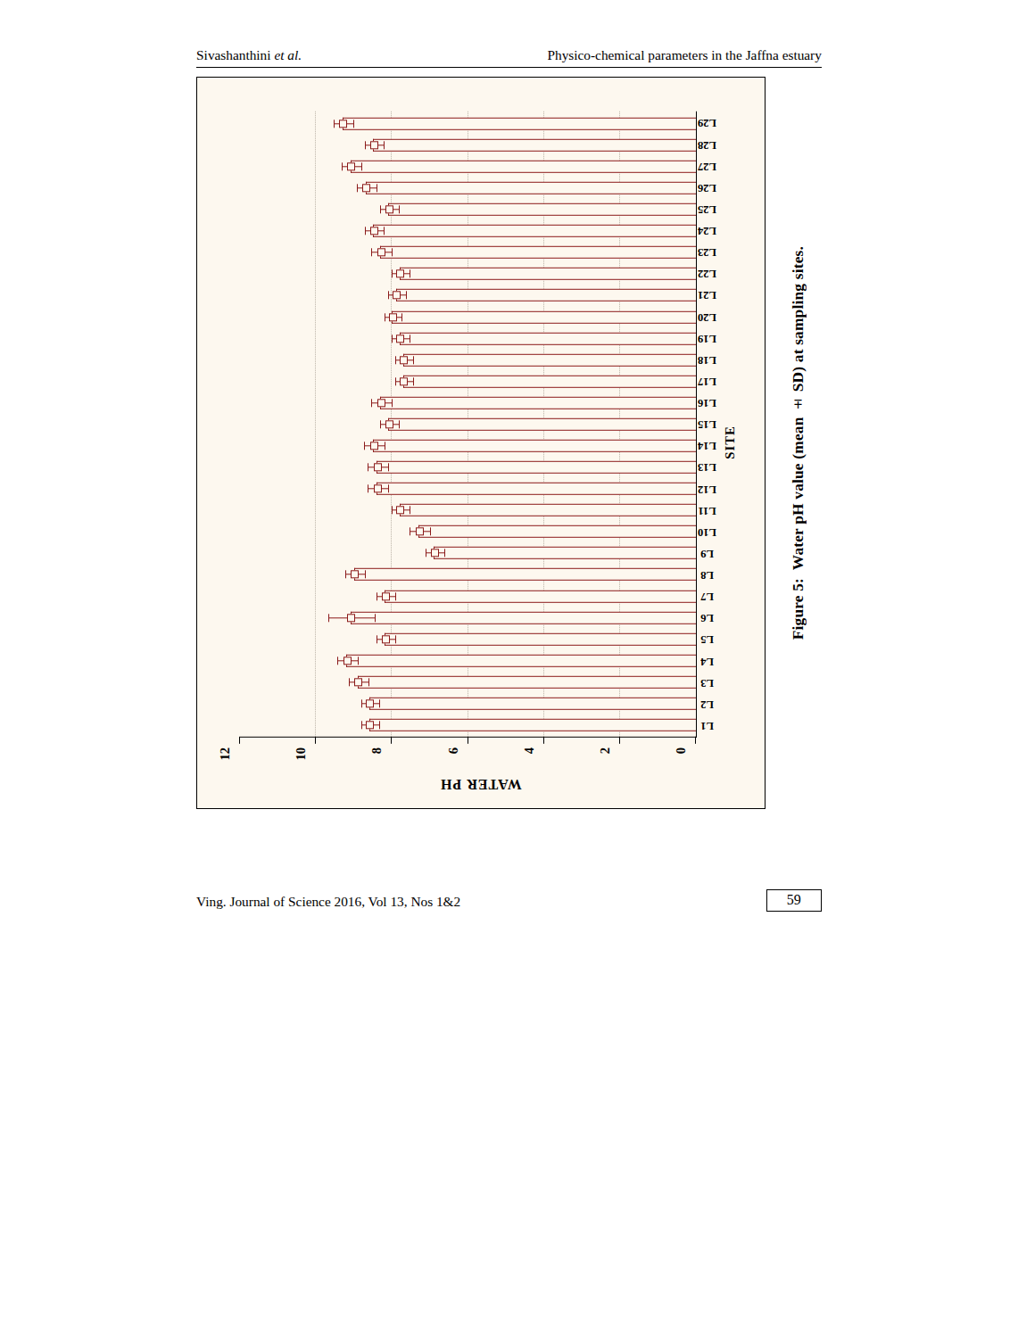Sivashanthini et al.
Physico-chemical parameters in the Jaffna estuary
WATER PH
0
2
4
6
8
10
12
L1
L2
L3
L4
L5
L6
L7
L8
L9
L10
L11
L12
L13
L14
L15
L16
L17
L18
L19
L20
L21
L22
L23
L24
L25
L26
L27
L28
L29
SITE
Figure 5: Water pH value (mean ± SD) at sampling sites.
Ving. Journal of Science 2016, Vol 13, Nos 1&2
59